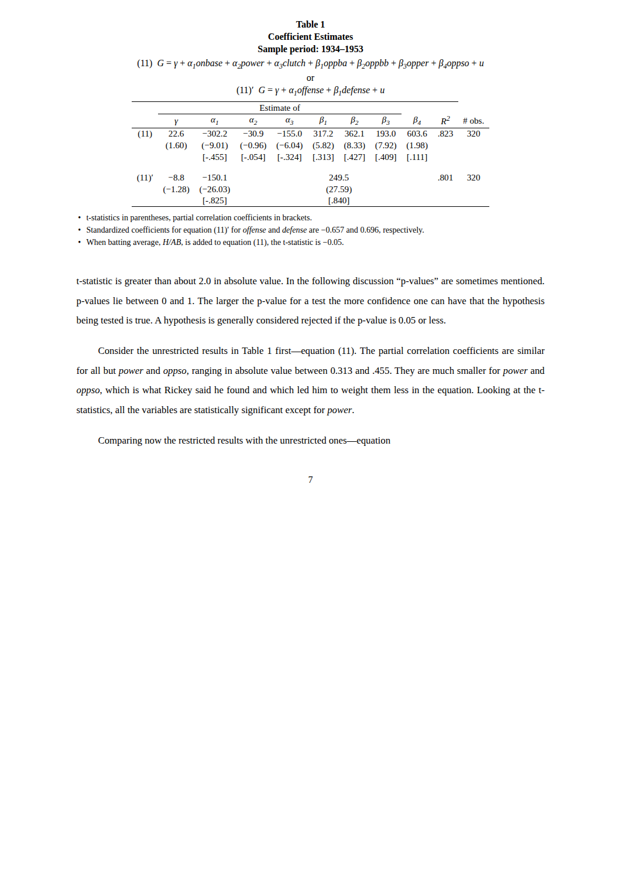Table 1
Coefficient Estimates
Sample period: 1934–1953
(11) G = γ + α1onbase + α2power + α3clutch + β1oppba + β2oppbb + β3opper + β4oppso + u
or
(11)′ G = γ + α1offense + β1defense + u
| | Estimate of | | |
| | γ | α 1 | α 2 | α 3 | β 1 | β 2 | β 3 | β 4 | R 2 | # obs. |
| (11) | 22.6 | −302.2 | −30.9 | −155.0 | 317.2 | 362.1 | 193.0 | 603.6 | .823 | 320 |
| | (1.60) | (−9.01) | (−0.96) | (−6.04) | (5.82) | (8.33) | (7.92) | (1.98) | | |
| | | [-.455] | [-.054] | [-.324] | [.313] | [.427] | [.409] | [.111] | | |
| (11)′ | −8.8 | −150.1 | | | 249.5 | | | .801 | 320 |
| | (−1.28) | (−26.03) | | | (27.59) | | | | |
| | | [-.825] | | | [.840] | | | | |
t-statistics in parentheses, partial correlation coefficients in brackets.
Standardized coefficients for equation (11)′ for offense and defense are −0.657 and 0.696, respectively.
When batting average, H/AB, is added to equation (11), the t-statistic is −0.05.
t-statistic is greater than about 2.0 in absolute value. In the following discussion “p-values” are sometimes mentioned. p-values lie between 0 and 1. The larger the p-value for a test the more confidence one can have that the hypothesis being tested is true. A hypothesis is generally considered rejected if the p-value is 0.05 or less.
Consider the unrestricted results in Table 1 first—equation (11). The partial correlation coefficients are similar for all but power and oppso, ranging in absolute value between 0.313 and .455. They are much smaller for power and oppso, which is what Rickey said he found and which led him to weight them less in the equation. Looking at the t-statistics, all the variables are statistically significant except for power.
Comparing now the restricted results with the unrestricted ones—equation
7